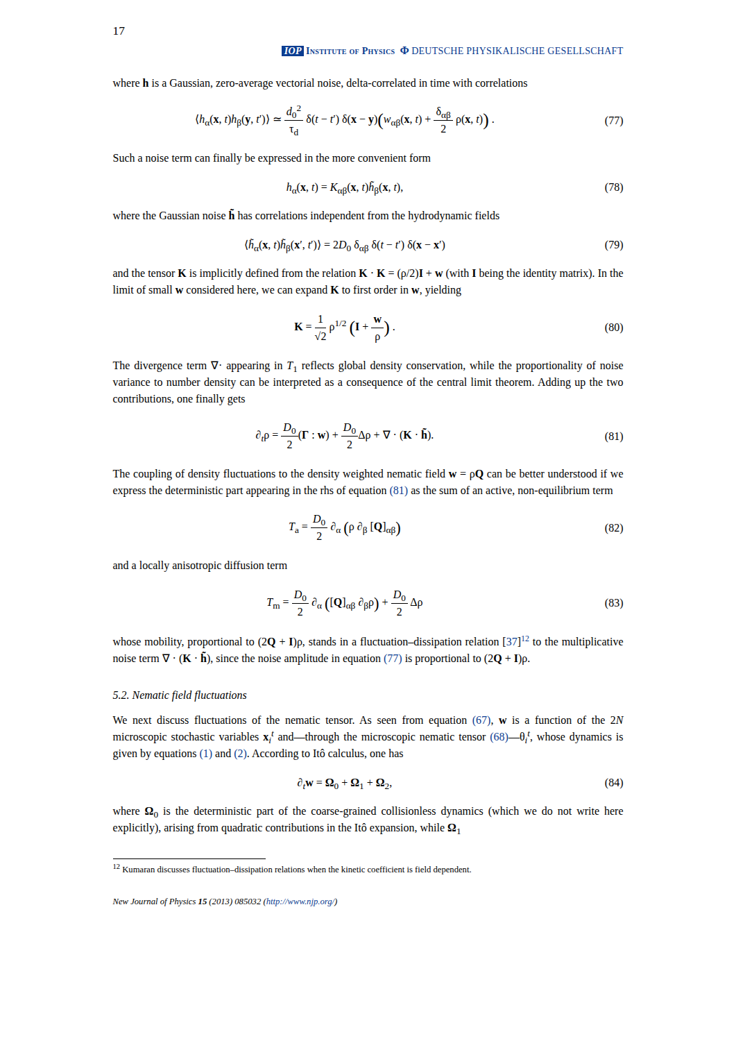17
IOPInstitute of Physics ΦDEUTSCHE PHYSIKALISCHE GESELLSCHAFT
where h is a Gaussian, zero-average vectorial noise, delta-correlated in time with correlations
⟨hα(x, t)hβ(y, t′)⟩ ≃ d02 τd δ(t − t′) δ(x − y)(wαβ(x, t) + δαβ 2 ρ(x, t)) .
(77)
Such a noise term can finally be expressed in the more convenient form
hα(x, t) = Kαβ(x, t)h̃β(x, t),
(78)
where the Gaussian noise h̃ has correlations independent from the hydrodynamic fields
⟨h̃α(x, t)h̃β(x′, t′)⟩ = 2D0 δαβ δ(t − t′) δ(x − x′)
(79)
and the tensor K is implicitly defined from the relation K · K = (ρ/2)I + w (with I being the identity matrix). In the limit of small w considered here, we can expand K to first order in w, yielding
K = 1√2 ρ1/2 (I + wρ) .
(80)
The divergence term ∇· appearing in T1 reflects global density conservation, while the proportionality of noise variance to number density can be interpreted as a consequence of the central limit theorem. Adding up the two contributions, one finally gets
∂tρ = D02(Γ : w) + D02 Δρ + ∇ · (K · h̃).
(81)
The coupling of density fluctuations to the density weighted nematic field w = ρQ can be better understood if we express the deterministic part appearing in the rhs of equation (81) as the sum of an active, non-equilibrium term
Ta = D02 ∂α (ρ ∂β [Q]αβ)
(82)
and a locally anisotropic diffusion term
Tm = D02 ∂α ([Q]αβ ∂βρ) + D02 Δρ
(83)
whose mobility, proportional to (2Q + I)ρ, stands in a fluctuation–dissipation relation [37]12 to the multiplicative noise term ∇ · (K · h̃), since the noise amplitude in equation (77) is proportional to (2Q + I)ρ.
5.2. Nematic field fluctuations
We next discuss fluctuations of the nematic tensor. As seen from equation (67), w is a function of the 2N microscopic stochastic variables xit and—through the microscopic nematic tensor (68)—θit, whose dynamics is given by equations (1) and (2). According to Itô calculus, one has
∂tw = Ω0 + Ω1 + Ω2,
(84)
where Ω0 is the deterministic part of the coarse-grained collisionless dynamics (which we do not write here explicitly), arising from quadratic contributions in the Itô expansion, while Ω1
12 Kumaran discusses fluctuation–dissipation relations when the kinetic coefficient is field dependent.
New Journal of Physics 15 (2013) 085032 (http://www.njp.org/)